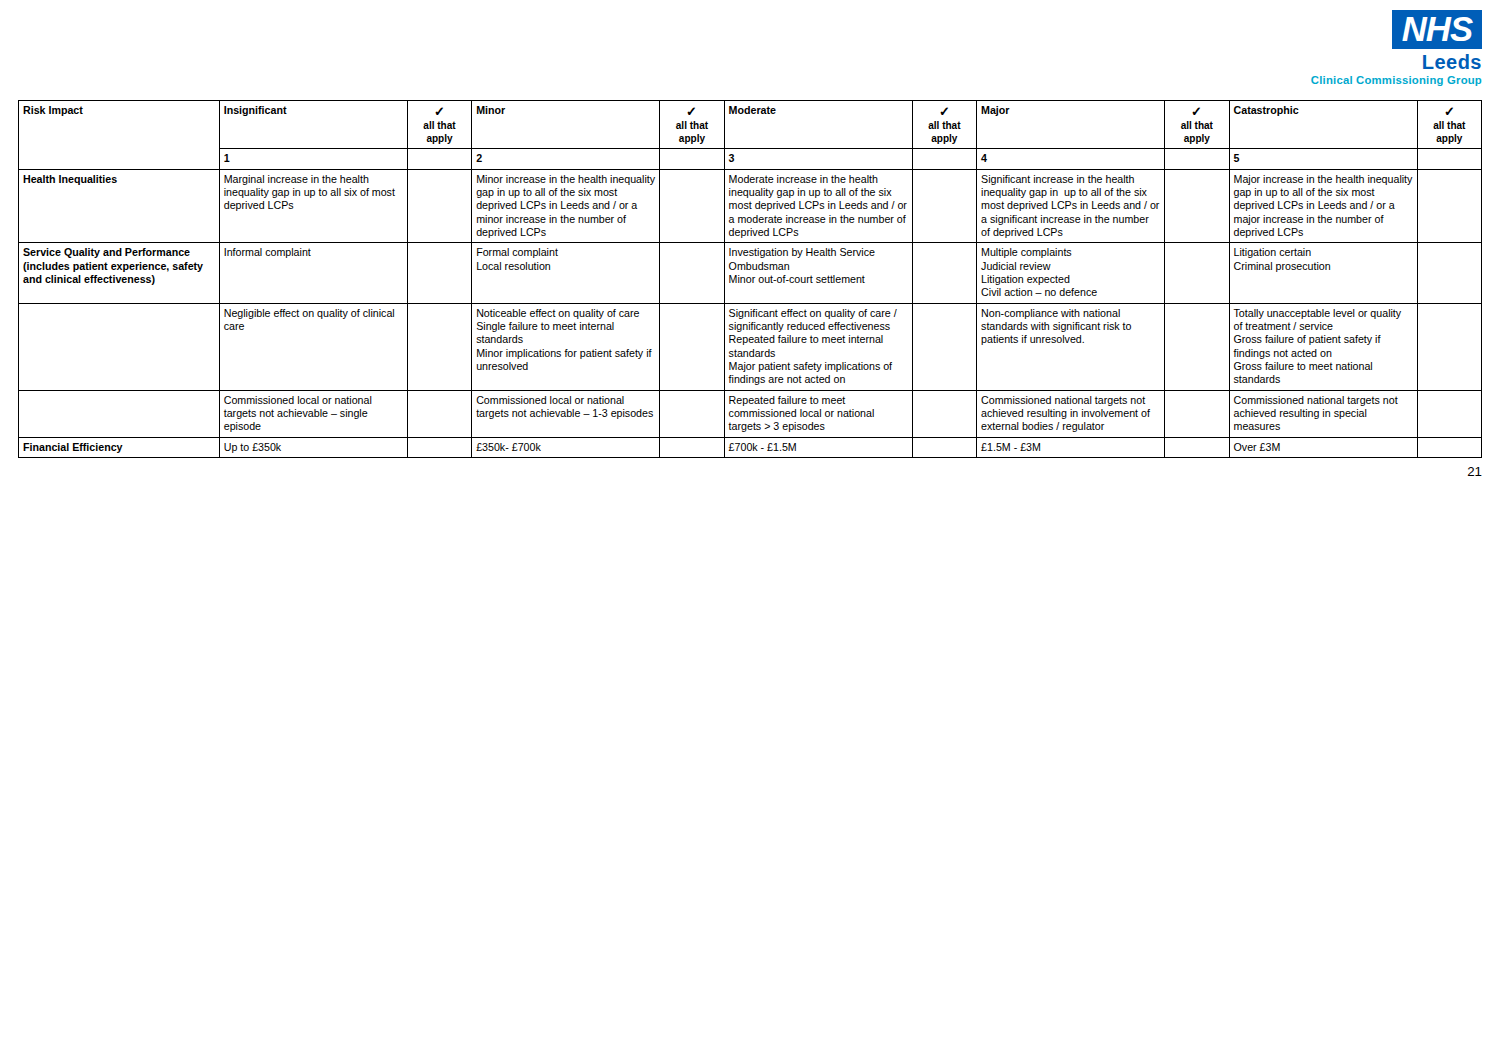NHS
Leeds
Clinical Commissioning Group
| Risk Impact | Insignificant | ✓ all that apply | Minor | ✓ all that apply | Moderate | ✓ all that apply | Major | ✓ all that apply | Catastrophic | ✓ all that apply |
| --- | --- | --- | --- | --- | --- | --- | --- | --- | --- | --- |
| 1 | | 2 | | 3 | | 4 | | 5 | |
| Health Inequalities | Marginal increase in the health inequality gap in up to all six of most deprived LCPs | | Minor increase in the health inequality gap in up to all of the six most deprived LCPs in Leeds and / or a minor increase in the number of deprived LCPs | | Moderate increase in the health inequality gap in up to all of the six most deprived LCPs in Leeds and / or a moderate increase in the number of deprived LCPs | | Significant increase in the health inequality gap in up to all of the six most deprived LCPs in Leeds and / or a significant increase in the number of deprived LCPs | | Major increase in the health inequality gap in up to all of the six most deprived LCPs in Leeds and / or a major increase in the number of deprived LCPs | |
| Service Quality and Performance (includes patient experience, safety and clinical effectiveness) | Informal complaint | | Formal complaint Local resolution | | Investigation by Health Service Ombudsman Minor out-of-court settlement | | Multiple complaints Judicial review Litigation expected Civil action – no defence | | Litigation certain Criminal prosecution | |
| | Negligible effect on quality of clinical care | | Noticeable effect on quality of care Single failure to meet internal standards Minor implications for patient safety if unresolved | | Significant effect on quality of care / significantly reduced effectiveness Repeated failure to meet internal standards Major patient safety implications of findings are not acted on | | Non-compliance with national standards with significant risk to patients if unresolved. | | Totally unacceptable level or quality of treatment / service Gross failure of patient safety if findings not acted on Gross failure to meet national standards | |
| | Commissioned local or national targets not achievable – single episode | | Commissioned local or national targets not achievable – 1-3 episodes | | Repeated failure to meet commissioned local or national targets > 3 episodes | | Commissioned national targets not achieved resulting in involvement of external bodies / regulator | | Commissioned national targets not achieved resulting in special measures | |
| Financial Efficiency | Up to £350k | | £350k- £700k | | £700k - £1.5M | | £1.5M - £3M | | Over £3M | |
21